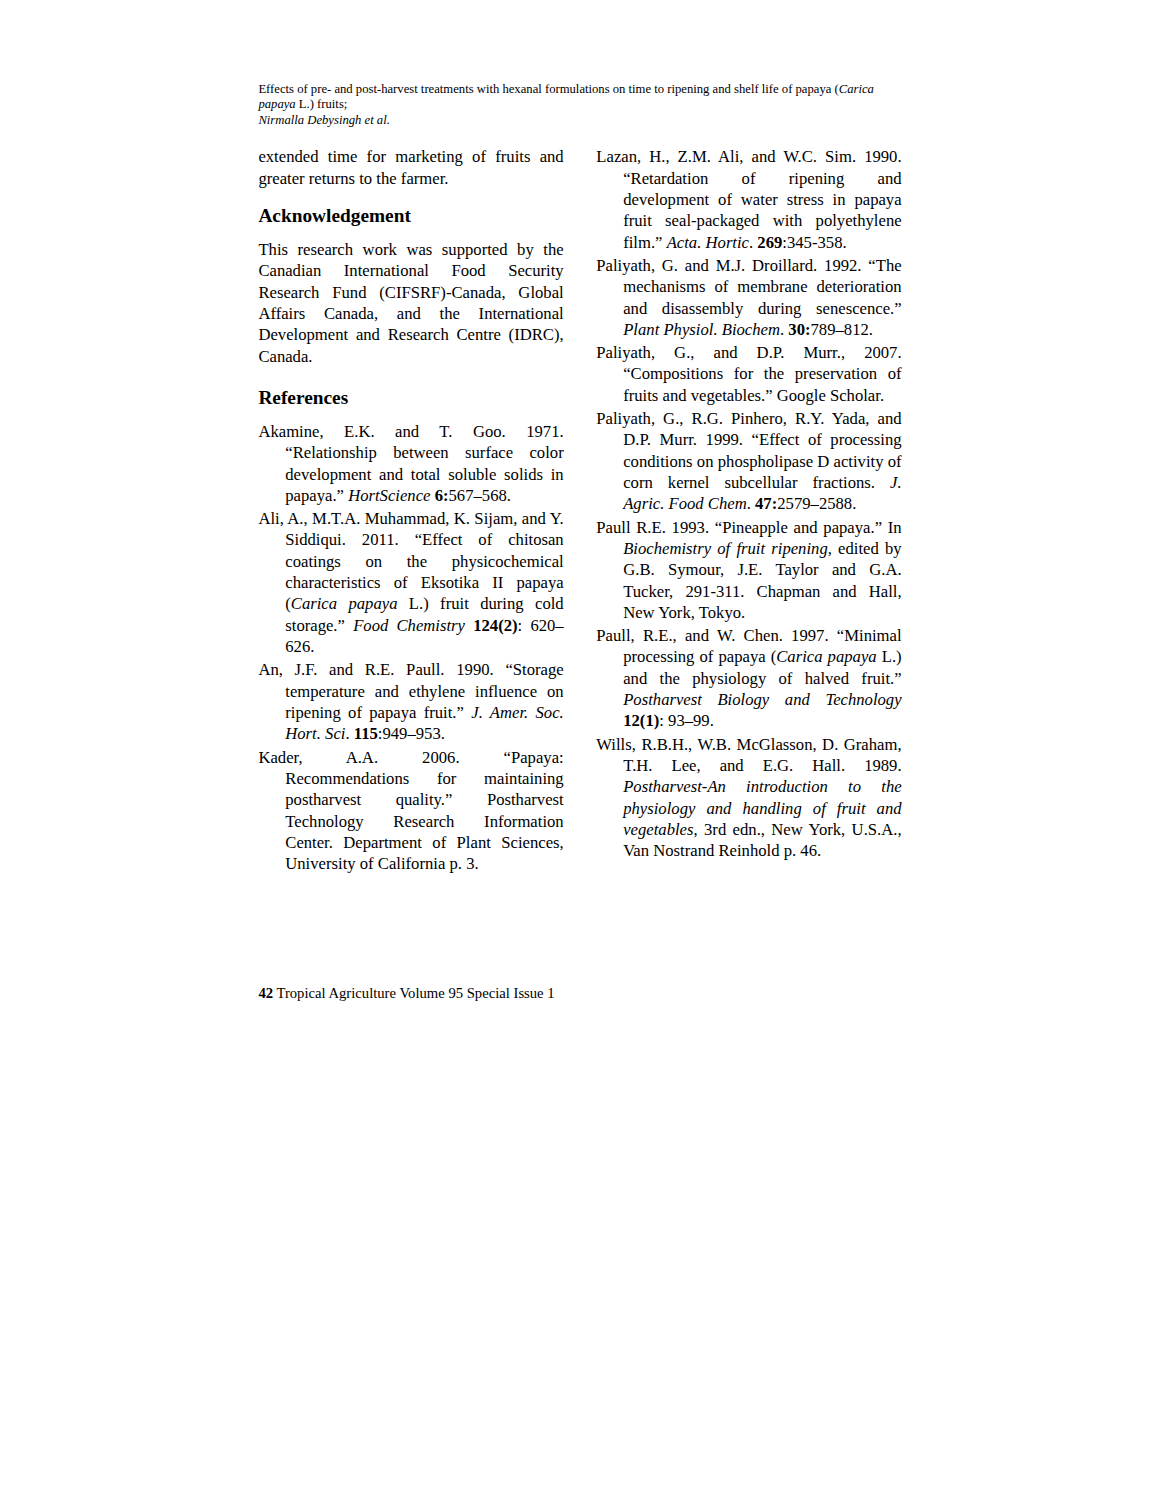Effects of pre- and post-harvest treatments with hexanal formulations on time to ripening and shelf life of papaya (Carica papaya L.) fruits;
Nirmalla Debysingh et al.
extended time for marketing of fruits and greater returns to the farmer.
Acknowledgement
This research work was supported by the Canadian International Food Security Research Fund (CIFSRF)-Canada, Global Affairs Canada, and the International Development and Research Centre (IDRC), Canada.
References
Akamine, E.K. and T. Goo. 1971. “Relationship between surface color development and total soluble solids in papaya.” HortScience 6: 567–568.
Ali, A., M.T.A. Muhammad, K. Sijam, and Y. Siddiqui. 2011. “Effect of chitosan coatings on the physicochemical characteristics of Eksotika II papaya (Carica papaya L.) fruit during cold storage.” Food Chemistry 124(2): 620–626.
An, J.F. and R.E. Paull. 1990. “Storage temperature and ethylene influence on ripening of papaya fruit.” J. Amer. Soc. Hort. Sci. 115:949–953.
Kader, A.A. 2006. “Papaya: Recommendations for maintaining postharvest quality.” Postharvest Technology Research Information Center. Department of Plant Sciences, University of California p. 3.
Lazan, H., Z.M. Ali, and W.C. Sim. 1990. “Retardation of ripening and development of water stress in papaya fruit seal-packaged with polyethylene film.” Acta. Hortic. 269:345-358.
Paliyath, G. and M.J. Droillard. 1992. “The mechanisms of membrane deterioration and disassembly during senescence.” Plant Physiol. Biochem. 30: 789–812.
Paliyath, G., and D.P. Murr., 2007. “Compositions for the preservation of fruits and vegetables.” Google Scholar.
Paliyath, G., R.G. Pinhero, R.Y. Yada, and D.P. Murr. 1999. “Effect of processing conditions on phospholipase D activity of corn kernel subcellular fractions. J. Agric. Food Chem. 47: 2579–2588.
Paull R.E. 1993. “Pineapple and papaya.” In Biochemistry of fruit ripening, edited by G.B. Symour, J.E. Taylor and G.A. Tucker, 291-311. Chapman and Hall, New York, Tokyo.
Paull, R.E., and W. Chen. 1997. “Minimal processing of papaya (Carica papaya L.) and the physiology of halved fruit.” Postharvest Biology and Technology 12(1): 93–99.
Wills, R.B.H., W.B. McGlasson, D. Graham, T.H. Lee, and E.G. Hall. 1989. Postharvest-An introduction to the physiology and handling of fruit and vegetables, 3rd edn., New York, U.S.A., Van Nostrand Reinhold p. 46.
42 Tropical Agriculture Volume 95 Special Issue 1